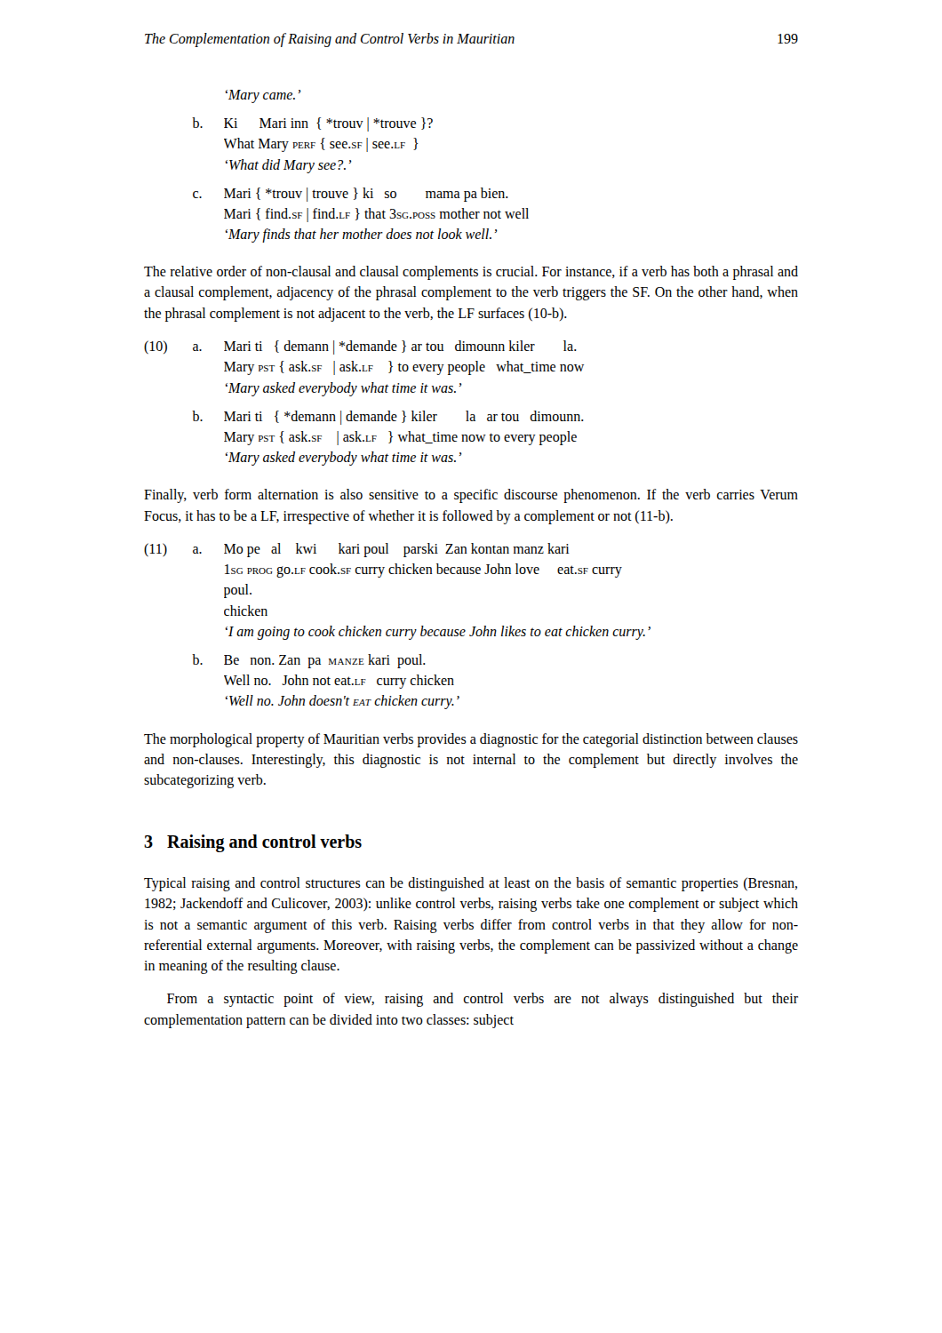The Complementation of Raising and Control Verbs in Mauritian 199
‘Mary came.’
b.
Ki Mari inn { *trouv | *trouve }? What Mary perf { see.sf | see.lf } ‘What did Mary see?.’
c.
Mari { *trouv | trouve } ki so mama pa bien. Mari { find.sf | find.lf } that 3sg.poss mother not well ‘Mary finds that her mother does not look well.’
The relative order of non-clausal and clausal complements is crucial. For instance, if a verb has both a phrasal and a clausal complement, adjacency of the phrasal complement to the verb triggers the SF. On the other hand, when the phrasal complement is not adjacent to the verb, the LF surfaces (10-b).
(10)
a.
Mari ti { demann | *demande } ar tou dimounn kiler la. Mary pst { ask.sf | ask.lf } to every people what_time now ‘Mary asked everybody what time it was.’
b.
Mari ti { *demann | demande } kiler la ar tou dimounn. Mary pst { ask.sf | ask.lf } what_time now to every people ‘Mary asked everybody what time it was.’
Finally, verb form alternation is also sensitive to a specific discourse phenomenon. If the verb carries Verum Focus, it has to be a LF, irrespective of whether it is followed by a complement or not (11-b).
(11)
a.
Mo pe al kwi kari poul parski Zan kontan manz kari 1sg prog go.lf cook.sf curry chicken because John love eat.sf curry poul. chicken ‘I am going to cook chicken curry because John likes to eat chicken curry.’
b.
Be non. Zan pa manze kari poul. Well no. John not eat.lf curry chicken ‘Well no. John doesn't eat chicken curry.’
The morphological property of Mauritian verbs provides a diagnostic for the categorial distinction between clauses and non-clauses. Interestingly, this diagnostic is not internal to the complement but directly involves the subcategorizing verb.
3 Raising and control verbs
Typical raising and control structures can be distinguished at least on the basis of semantic properties (Bresnan, 1982; Jackendoff and Culicover, 2003): unlike control verbs, raising verbs take one complement or subject which is not a semantic argument of this verb. Raising verbs differ from control verbs in that they allow for non-referential external arguments. Moreover, with raising verbs, the complement can be passivized without a change in meaning of the resulting clause.
From a syntactic point of view, raising and control verbs are not always distinguished but their complementation pattern can be divided into two classes: subject